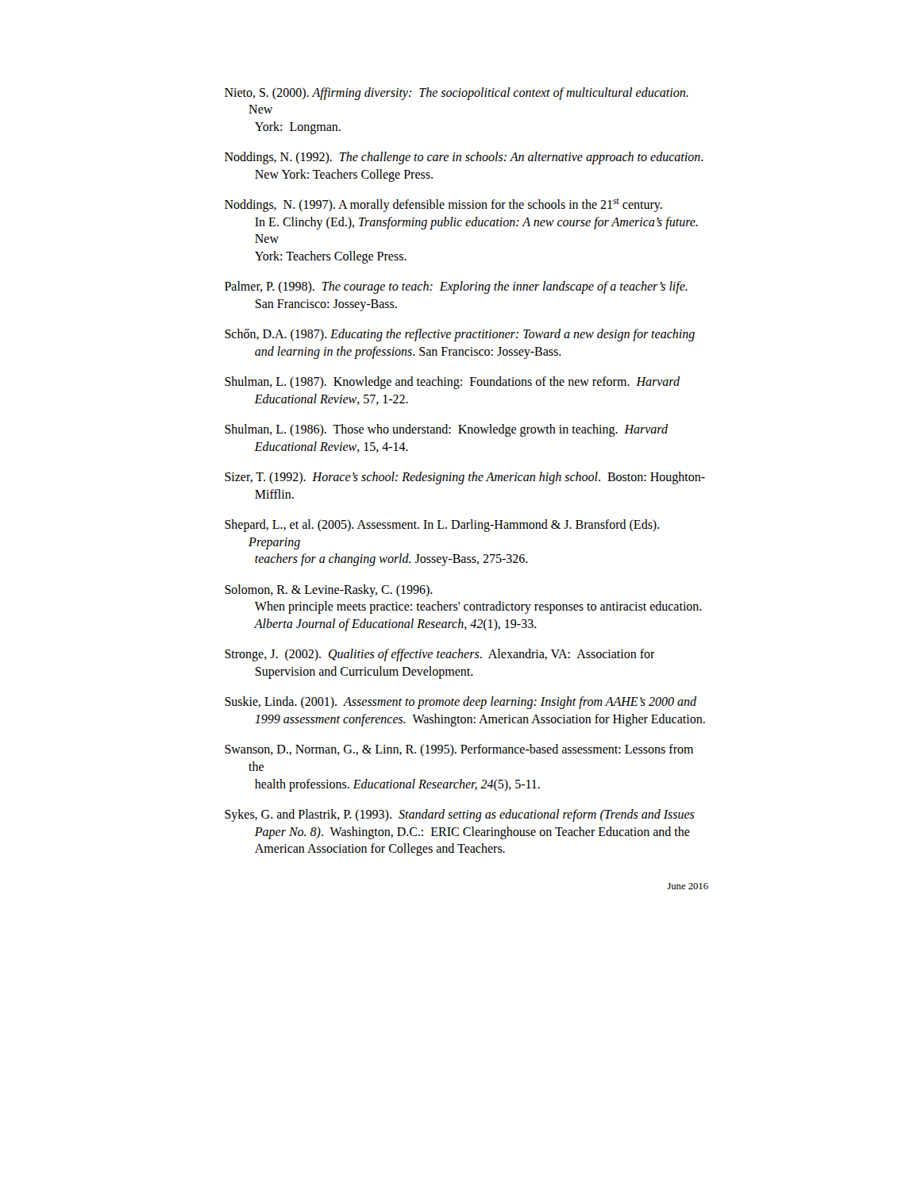Nieto, S. (2000). Affirming diversity: The sociopolitical context of multicultural education. New York: Longman.
Noddings, N. (1992). The challenge to care in schools: An alternative approach to education. New York: Teachers College Press.
Noddings, N. (1997). A morally defensible mission for the schools in the 21st century. In E. Clinchy (Ed.), Transforming public education: A new course for America’s future. New York: Teachers College Press.
Palmer, P. (1998). The courage to teach: Exploring the inner landscape of a teacher’s life. San Francisco: Jossey-Bass.
Schőn, D.A. (1987). Educating the reflective practitioner: Toward a new design for teaching and learning in the professions. San Francisco: Jossey-Bass.
Shulman, L. (1987). Knowledge and teaching: Foundations of the new reform. Harvard Educational Review, 57, 1-22.
Shulman, L. (1986). Those who understand: Knowledge growth in teaching. Harvard Educational Review, 15, 4-14.
Sizer, T. (1992). Horace’s school: Redesigning the American high school. Boston: Houghton- Mifflin.
Shepard, L., et al. (2005). Assessment. In L. Darling-Hammond & J. Bransford (Eds). Preparing teachers for a changing world. Jossey-Bass, 275-326.
Solomon, R. & Levine-Rasky, C. (1996). When principle meets practice: teachers' contradictory responses to antiracist education. Alberta Journal of Educational Research, 42(1), 19-33.
Stronge, J. (2002). Qualities of effective teachers. Alexandria, VA: Association for Supervision and Curriculum Development.
Suskie, Linda. (2001). Assessment to promote deep learning: Insight from AAHE’s 2000 and 1999 assessment conferences. Washington: American Association for Higher Education.
Swanson, D., Norman, G., & Linn, R. (1995). Performance-based assessment: Lessons from the health professions. Educational Researcher, 24(5), 5-11.
Sykes, G. and Plastrik, P. (1993). Standard setting as educational reform (Trends and Issues Paper No. 8). Washington, D.C.: ERIC Clearinghouse on Teacher Education and the American Association for Colleges and Teachers.
June 2016